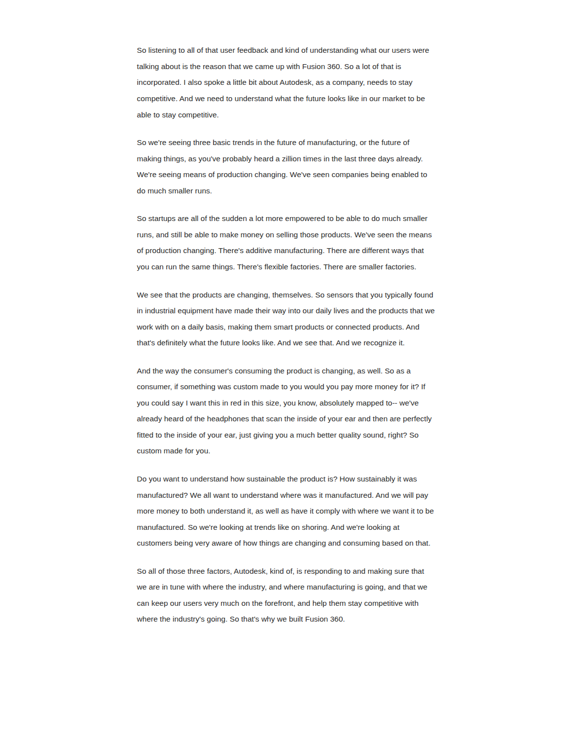So listening to all of that user feedback and kind of understanding what our users were talking about is the reason that we came up with Fusion 360. So a lot of that is incorporated. I also spoke a little bit about Autodesk, as a company, needs to stay competitive. And we need to understand what the future looks like in our market to be able to stay competitive.
So we're seeing three basic trends in the future of manufacturing, or the future of making things, as you've probably heard a zillion times in the last three days already. We're seeing means of production changing. We've seen companies being enabled to do much smaller runs.
So startups are all of the sudden a lot more empowered to be able to do much smaller runs, and still be able to make money on selling those products. We've seen the means of production changing. There's additive manufacturing. There are different ways that you can run the same things. There's flexible factories. There are smaller factories.
We see that the products are changing, themselves. So sensors that you typically found in industrial equipment have made their way into our daily lives and the products that we work with on a daily basis, making them smart products or connected products. And that's definitely what the future looks like. And we see that. And we recognize it.
And the way the consumer's consuming the product is changing, as well. So as a consumer, if something was custom made to you would you pay more money for it? If you could say I want this in red in this size, you know, absolutely mapped to-- we've already heard of the headphones that scan the inside of your ear and then are perfectly fitted to the inside of your ear, just giving you a much better quality sound, right? So custom made for you.
Do you want to understand how sustainable the product is? How sustainably it was manufactured? We all want to understand where was it manufactured. And we will pay more money to both understand it, as well as have it comply with where we want it to be manufactured. So we're looking at trends like on shoring. And we're looking at customers being very aware of how things are changing and consuming based on that.
So all of those three factors, Autodesk, kind of, is responding to and making sure that we are in tune with where the industry, and where manufacturing is going, and that we can keep our users very much on the forefront, and help them stay competitive with where the industry's going. So that's why we built Fusion 360.